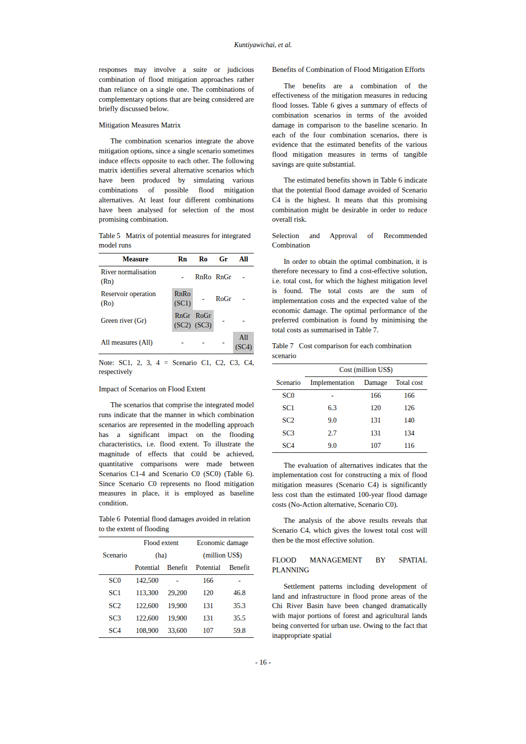Kuntiyawichai, et al.
responses may involve a suite or judicious combination of flood mitigation approaches rather than reliance on a single one. The combinations of complementary options that are being considered are briefly discussed below.
Mitigation Measures Matrix
The combination scenarios integrate the above mitigation options, since a single scenario sometimes induce effects opposite to each other. The following matrix identifies several alternative scenarios which have been produced by simulating various combinations of possible flood mitigation alternatives. At least four different combinations have been analysed for selection of the most promising combination.
Table 5 Matrix of potential measures for integrated model runs
| Measure | Rn | Ro | Gr | All |
| --- | --- | --- | --- | --- |
| River normalisation (Rn) | - | RnRo | RnGr | - |
| Reservoir operation (Ro) | RnRo (SC1) | - | RoGr | - |
| Green river (Gr) | RnGr (SC2) | RoGr (SC3) | - | - |
| All measures (All) | - | - | - | All (SC4) |
Note: SC1, 2, 3, 4 = Scenario C1, C2, C3, C4, respectively
Impact of Scenarios on Flood Extent
The scenarios that comprise the integrated model runs indicate that the manner in which combination scenarios are represented in the modelling approach has a significant impact on the flooding characteristics, i.e. flood extent. To illustrate the magnitude of effects that could be achieved, quantitative comparisons were made between Scenarios C1-4 and Scenario C0 (SC0) (Table 6). Since Scenario C0 represents no flood mitigation measures in place, it is employed as baseline condition.
Table 6 Potential flood damages avoided in relation to the extent of flooding
| | Flood extent | Economic damage |
| Scenario | (ha) | (million US$) |
| | Potential | Benefit | Potential | Benefit |
| SC0 | 142,500 | - | 166 | - |
| SC1 | 113,300 | 29,200 | 120 | 46.8 |
| SC2 | 122,600 | 19,900 | 131 | 35.3 |
| SC3 | 122,600 | 19,900 | 131 | 35.5 |
| SC4 | 108,900 | 33,600 | 107 | 59.8 |
Benefits of Combination of Flood Mitigation Efforts
The benefits are a combination of the effectiveness of the mitigation measures in reducing flood losses. Table 6 gives a summary of effects of combination scenarios in terms of the avoided damage in comparison to the baseline scenario. In each of the four combination scenarios, there is evidence that the estimated benefits of the various flood mitigation measures in terms of tangible savings are quite substantial.
The estimated benefits shown in Table 6 indicate that the potential flood damage avoided of Scenario C4 is the highest. It means that this promising combination might be desirable in order to reduce overall risk.
Selection and Approval of Recommended Combination
In order to obtain the optimal combination, it is therefore necessary to find a cost-effective solution, i.e. total cost, for which the highest mitigation level is found. The total costs are the sum of implementation costs and the expected value of the economic damage. The optimal performance of the preferred combination is found by minimising the total costs as summarised in Table 7.
Table 7 Cost comparison for each combination scenario
| | Cost (million US$) |
| Scenario | Implementation | Damage | Total cost |
| SC0 | - | 166 | 166 |
| SC1 | 6.3 | 120 | 126 |
| SC2 | 9.0 | 131 | 140 |
| SC3 | 2.7 | 131 | 134 |
| SC4 | 9.0 | 107 | 116 |
The evaluation of alternatives indicates that the implementation cost for constructing a mix of flood mitigation measures (Scenario C4) is significantly less cost than the estimated 100-year flood damage costs (No-Action alternative, Scenario C0).
The analysis of the above results reveals that Scenario C4, which gives the lowest total cost will then be the most effective solution.
Flood Management by Spatial Planning
Settlement patterns including development of land and infrastructure in flood prone areas of the Chi River Basin have been changed dramatically with major portions of forest and agricultural lands being converted for urban use. Owing to the fact that inappropriate spatial
- 16 -